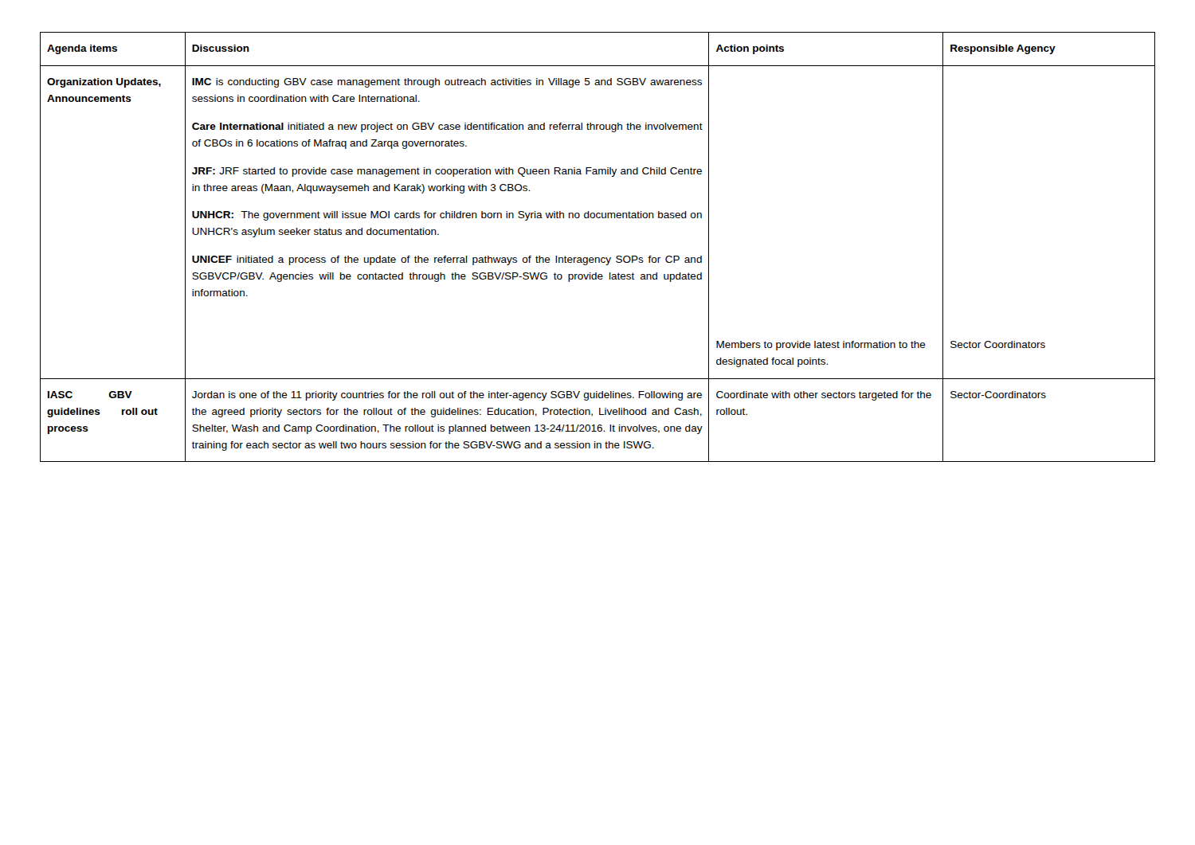| Agenda items | Discussion | Action points | Responsible Agency |
| --- | --- | --- | --- |
| Organization Updates, Announcements | IMC is conducting GBV case management through outreach activities in Village 5 and SGBV awareness sessions in coordination with Care International. Care International initiated a new project on GBV case identification and referral through the involvement of CBOs in 6 locations of Mafraq and Zarqa governorates. JRF: JRF started to provide case management in cooperation with Queen Rania Family and Child Centre in three areas (Maan, Alquwaysemeh and Karak) working with 3 CBOs. UNHCR: The government will issue MOI cards for children born in Syria with no documentation based on UNHCR's asylum seeker status and documentation. UNICEF initiated a process of the update of the referral pathways of the Interagency SOPs for CP and SGBVCP/GBV. Agencies will be contacted through the SGBV/SP-SWG to provide latest and updated information. | Members to provide latest information to the designated focal points. | Sector Coordinators |
| IASC GBV guidelines roll out process | Jordan is one of the 11 priority countries for the roll out of the inter-agency SGBV guidelines. Following are the agreed priority sectors for the rollout of the guidelines: Education, Protection, Livelihood and Cash, Shelter, Wash and Camp Coordination, The rollout is planned between 13-24/11/2016. It involves, one day training for each sector as well two hours session for the SGBV-SWG and a session in the ISWG. | Coordinate with other sectors targeted for the rollout. | Sector-Coordinators |